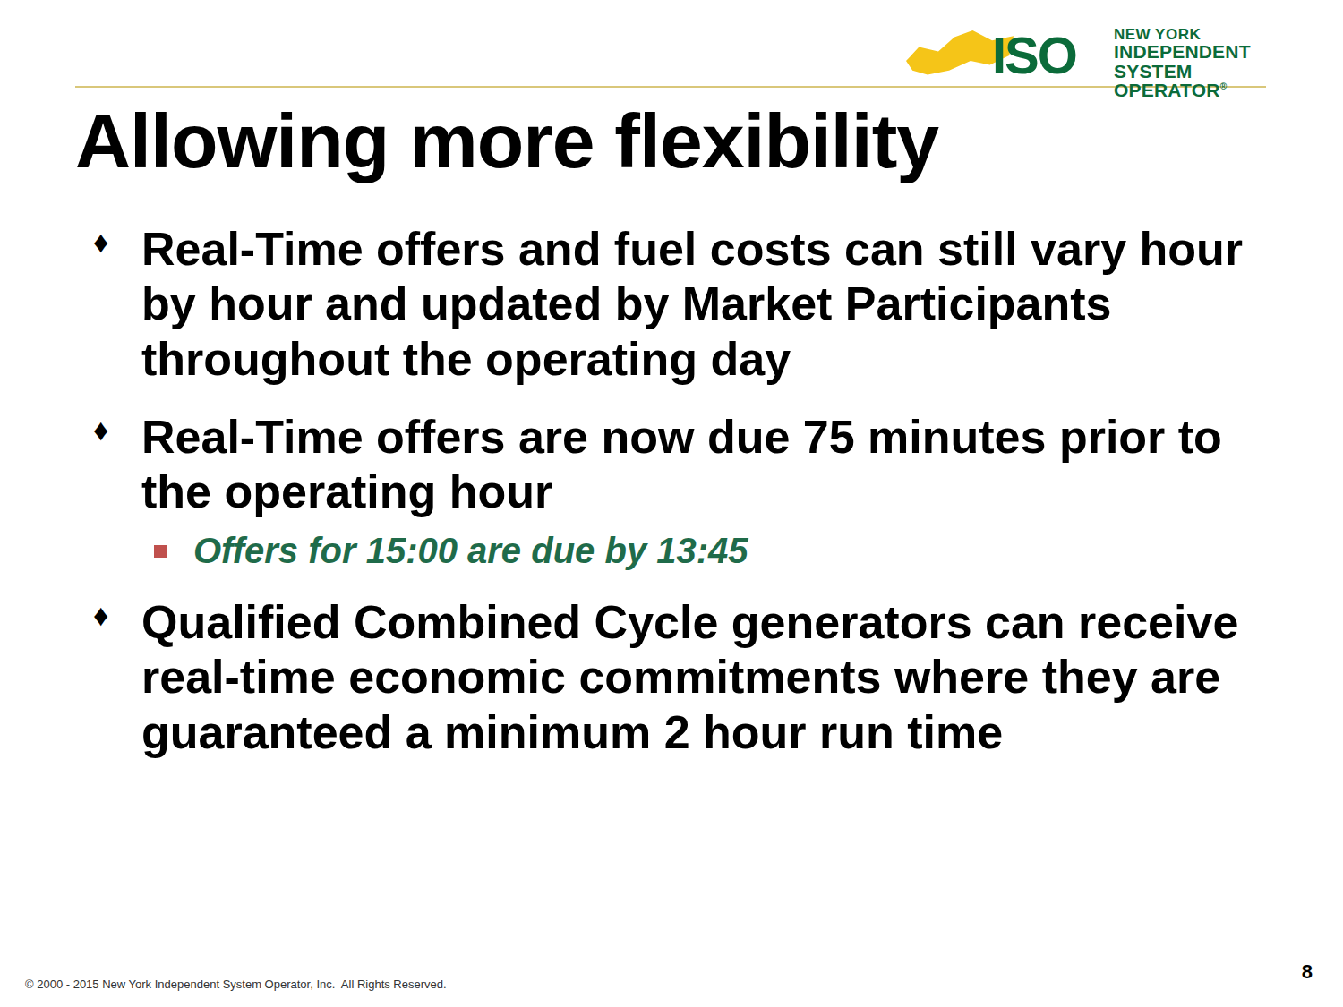ISO
NEW YORK
INDEPENDENT
SYSTEM OPERATOR®
Allowing more flexibility
Real-Time offers and fuel costs can still vary hour by hour and updated by Market Participants throughout the operating day
Real-Time offers are now due 75 minutes prior to the operating hour
Offers for 15:00 are due by 13:45
Qualified Combined Cycle generators can receive real-time economic commitments where they are guaranteed a minimum 2 hour run time
© 2000 - 2015 New York Independent System Operator, Inc. All Rights Reserved.
8